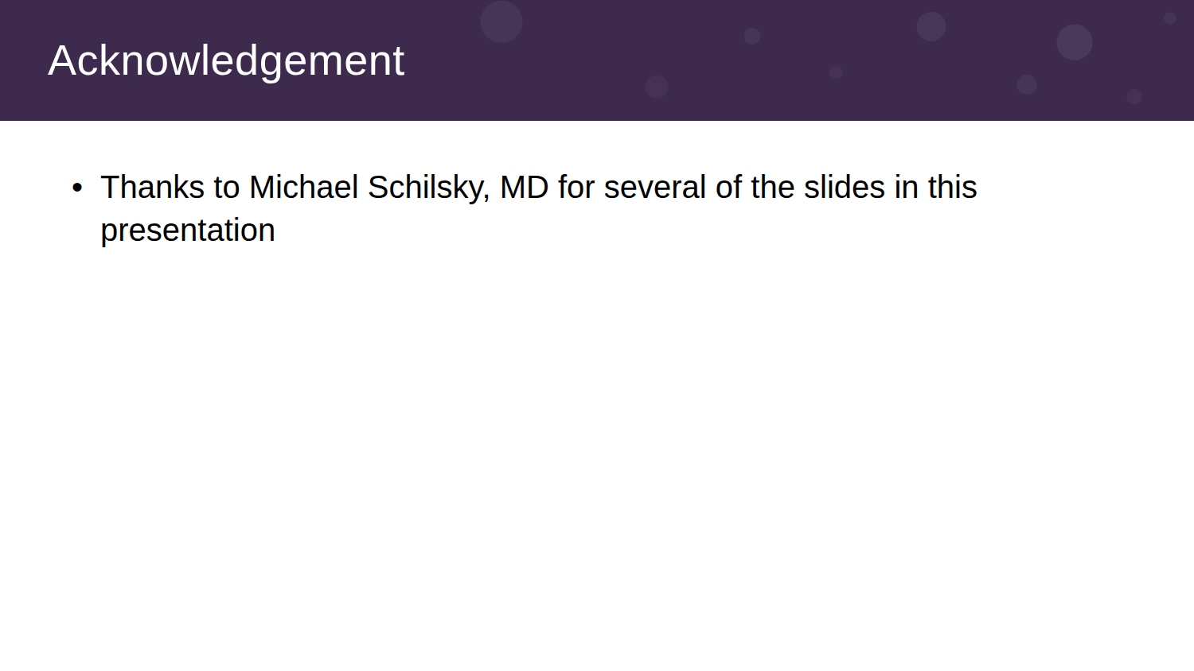Acknowledgement
Thanks to Michael Schilsky, MD for several of the slides in this presentation